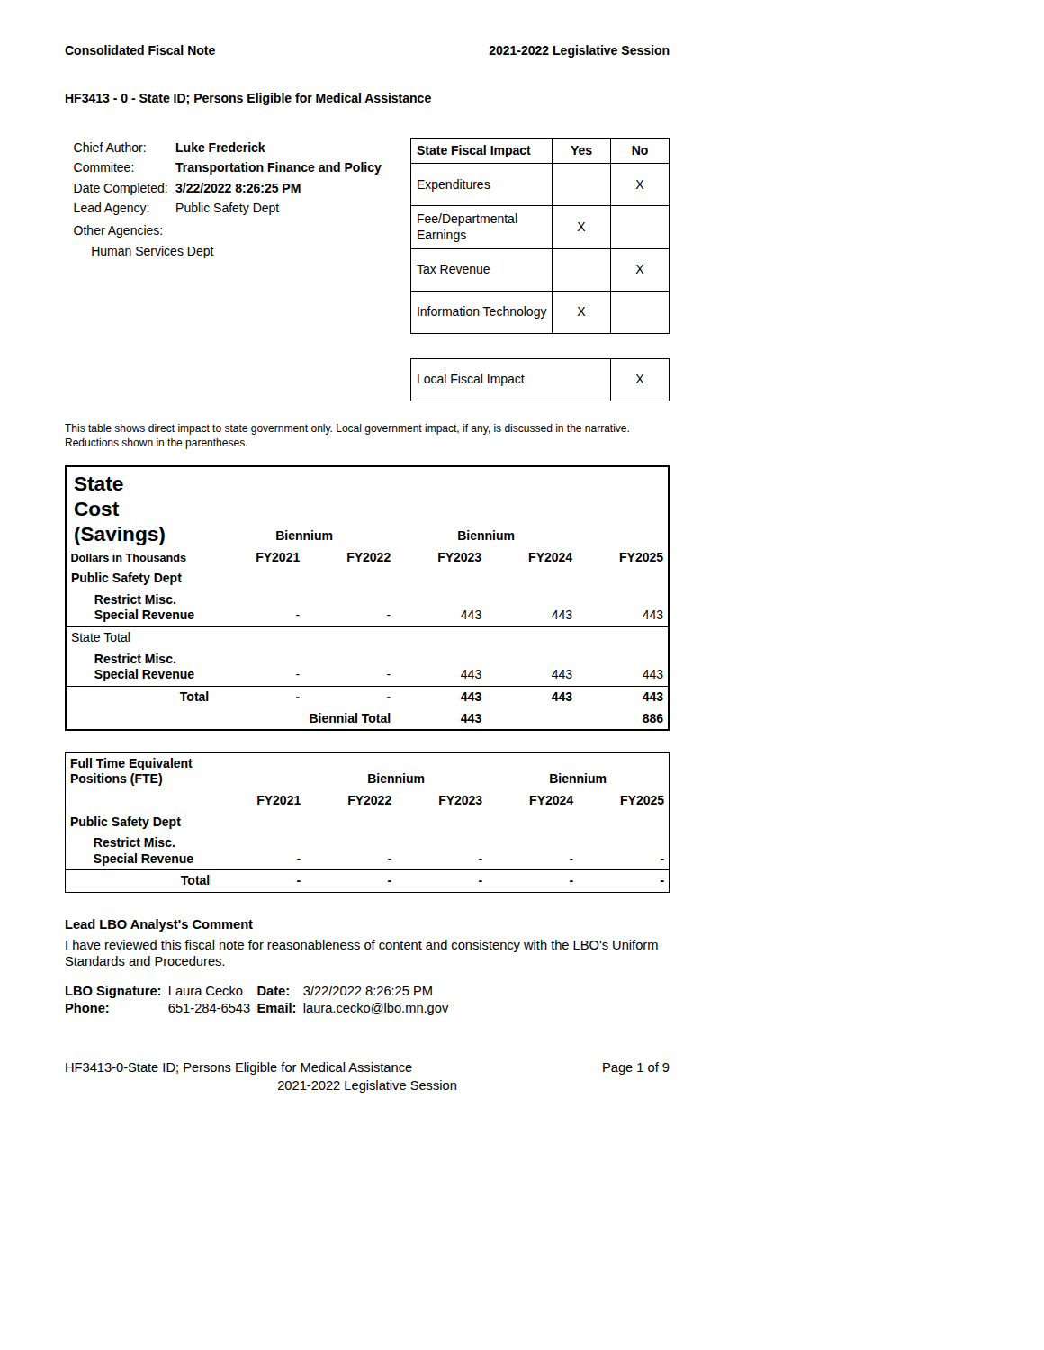Consolidated Fiscal Note
2021-2022 Legislative Session
HF3413 - 0 - State ID; Persons Eligible for Medical Assistance
| Chief Author: | Luke Frederick |
| Commitee: | Transportation Finance and Policy |
| Date Completed: | 3/22/2022 8:26:25 PM |
| Lead Agency: | Public Safety Dept |
| Other Agencies: |
| Human Services Dept |
| State Fiscal Impact | Yes | No |
| --- | --- | --- |
| Expenditures | | X |
| Fee/Departmental Earnings | X | |
| Tax Revenue | | X |
| Information Technology | X | |
| Local Fiscal Impact | X |
This table shows direct impact to state government only. Local government impact, if any, is discussed in the narrative.
Reductions shown in the parentheses.
| State Cost (Savings) | | Biennium | Biennium |
| Dollars in Thousands | FY2021 | FY2022 | FY2023 | FY2024 | FY2025 |
| Public Safety Dept |
| Restrict Misc. Special Revenue | - | - | 443 | 443 | 443 |
| State Total | | | | | |
| Restrict Misc. Special Revenue | - | - | 443 | 443 | 443 |
| | Total | - | - | 443 | 443 | 443 |
| | Biennial Total | 443 | | 886 |
| Full Time Equivalent Positions (FTE) | | Biennium | Biennium |
| | FY2021 | FY2022 | FY2023 | FY2024 | FY2025 |
| Public Safety Dept |
| Restrict Misc. Special Revenue | - | - | - | - | - |
| | Total | - | - | - | - | - |
Lead LBO Analyst's Comment
I have reviewed this fiscal note for reasonableness of content and consistency with the LBO's Uniform Standards and Procedures.
| LBO Signature: | Laura Cecko | Date: | 3/22/2022 8:26:25 PM |
| Phone: | 651-284-6543 | Email: | laura.cecko@lbo.mn.gov |
HF3413-0-State ID; Persons Eligible for Medical Assistance
Page 1 of 9
2021-2022 Legislative Session